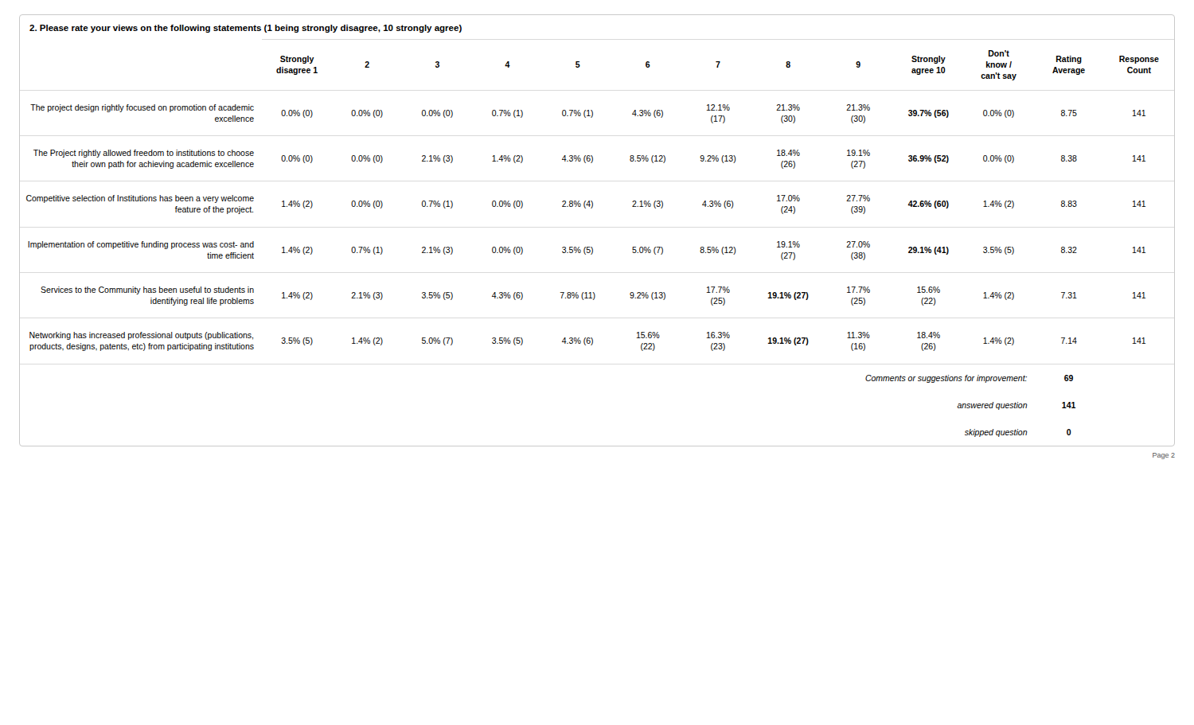2. Please rate your views on the following statements (1 being strongly disagree, 10 strongly agree)
| | Strongly disagree 1 | 2 | 3 | 4 | 5 | 6 | 7 | 8 | 9 | Strongly agree 10 | Don't know / can't say | Rating Average | Response Count |
| --- | --- | --- | --- | --- | --- | --- | --- | --- | --- | --- | --- | --- | --- |
| The project design rightly focused on promotion of academic excellence | 0.0% (0) | 0.0% (0) | 0.0% (0) | 0.7% (1) | 0.7% (1) | 4.3% (6) | 12.1% (17) | 21.3% (30) | 21.3% (30) | 39.7% (56) | 0.0% (0) | 8.75 | 141 |
| The Project rightly allowed freedom to institutions to choose their own path for achieving academic excellence | 0.0% (0) | 0.0% (0) | 2.1% (3) | 1.4% (2) | 4.3% (6) | 8.5% (12) | 9.2% (13) | 18.4% (26) | 19.1% (27) | 36.9% (52) | 0.0% (0) | 8.38 | 141 |
| Competitive selection of Institutions has been a very welcome feature of the project. | 1.4% (2) | 0.0% (0) | 0.7% (1) | 0.0% (0) | 2.8% (4) | 2.1% (3) | 4.3% (6) | 17.0% (24) | 27.7% (39) | 42.6% (60) | 1.4% (2) | 8.83 | 141 |
| Implementation of competitive funding process was cost- and time efficient | 1.4% (2) | 0.7% (1) | 2.1% (3) | 0.0% (0) | 3.5% (5) | 5.0% (7) | 8.5% (12) | 19.1% (27) | 27.0% (38) | 29.1% (41) | 3.5% (5) | 8.32 | 141 |
| Services to the Community has been useful to students in identifying real life problems | 1.4% (2) | 2.1% (3) | 3.5% (5) | 4.3% (6) | 7.8% (11) | 9.2% (13) | 17.7% (25) | 19.1% (27) | 17.7% (25) | 15.6% (22) | 1.4% (2) | 7.31 | 141 |
| Networking has increased professional outputs (publications, products, designs, patents, etc) from participating institutions | 3.5% (5) | 1.4% (2) | 5.0% (7) | 3.5% (5) | 4.3% (6) | 15.6% (22) | 16.3% (23) | 19.1% (27) | 11.3% (16) | 18.4% (26) | 1.4% (2) | 7.14 | 141 |
| Comments or suggestions for improvement: | 69 |
| answered question | 141 |
| skipped question | 0 |
Page 2